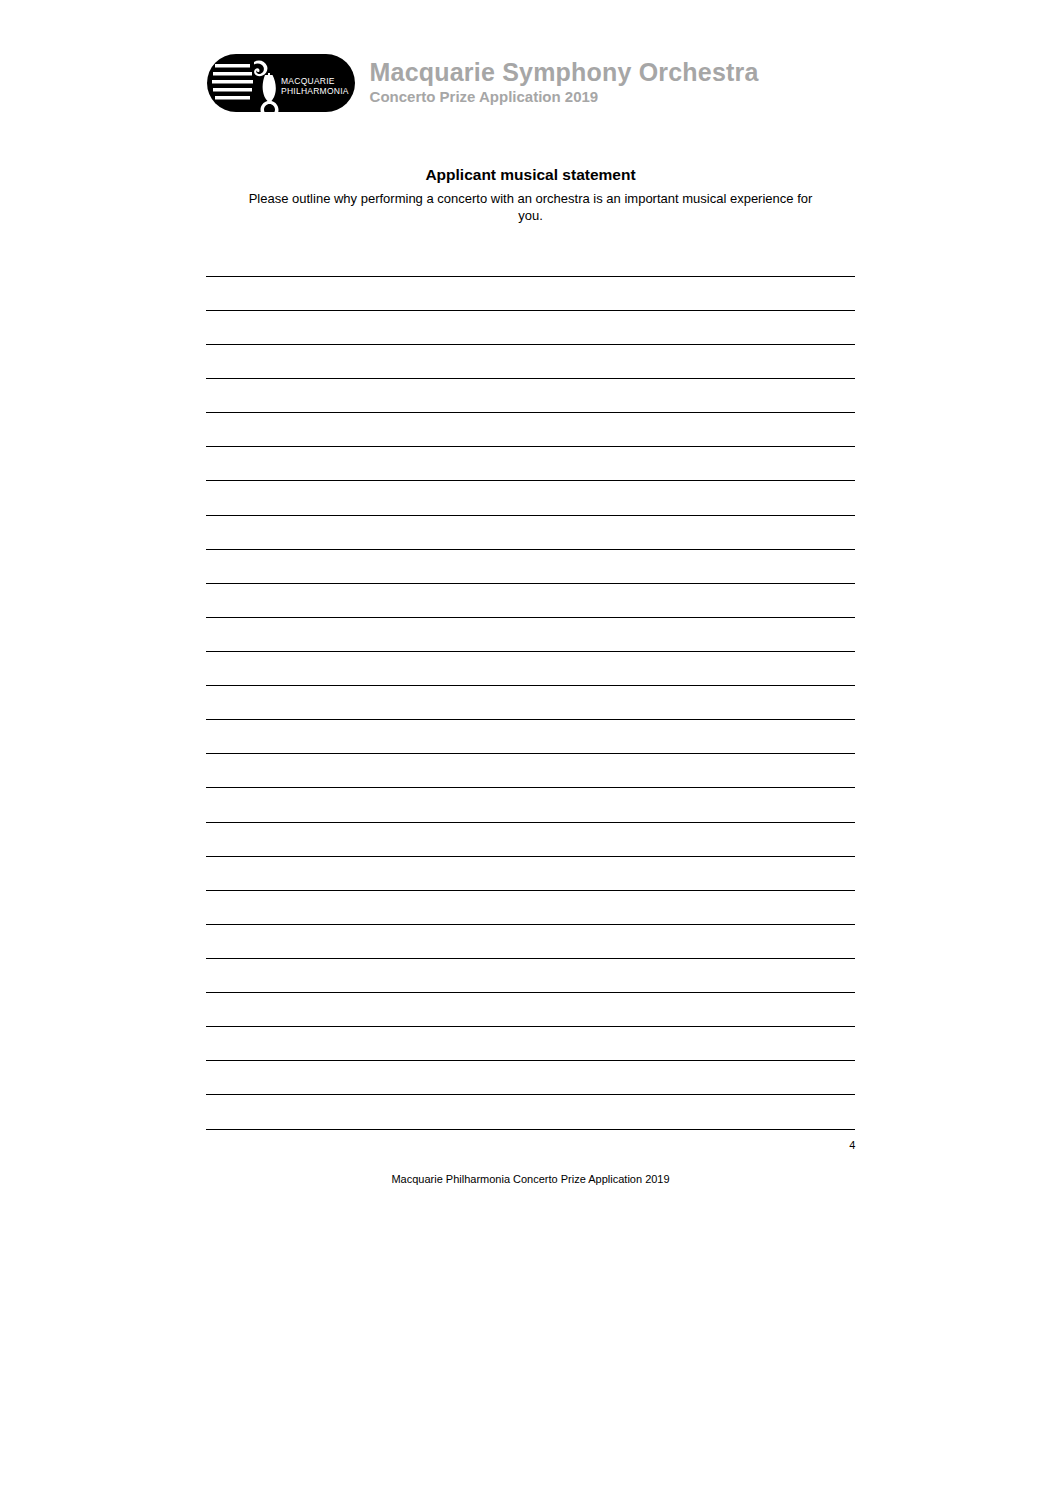MACQUARIE PHILHARMONIA
Macquarie Symphony Orchestra
Concerto Prize Application 2019
Applicant musical statement
Please outline why performing a concerto with an orchestra is an important musical experience for you.
4
Macquarie Philharmonia Concerto Prize Application 2019